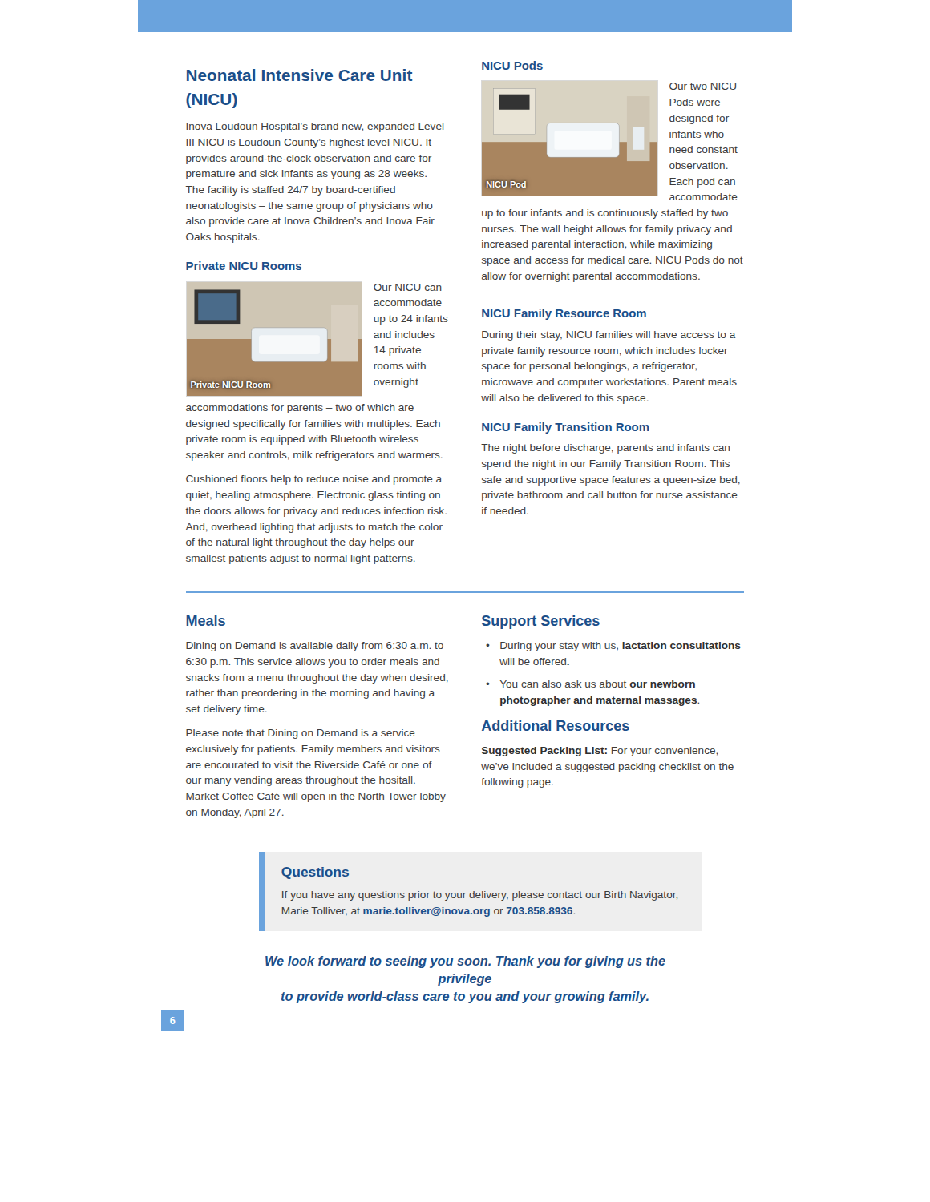Neonatal Intensive Care Unit (NICU)
Inova Loudoun Hospital’s brand new, expanded Level III NICU is Loudoun County’s highest level NICU. It provides around-the-clock observation and care for premature and sick infants as young as 28 weeks. The facility is staffed 24/7 by board-certified neonatologists – the same group of physicians who also provide care at Inova Children’s and Inova Fair Oaks hospitals.
Private NICU Rooms
Private NICU Room
Our NICU can accommodate up to 24 infants and includes 14 private rooms with overnight accommodations for parents – two of which are designed specifically for families with multiples. Each private room is equipped with Bluetooth wireless speaker and controls, milk refrigerators and warmers.
Cushioned floors help to reduce noise and promote a quiet, healing atmosphere. Electronic glass tinting on the doors allows for privacy and reduces infection risk. And, overhead lighting that adjusts to match the color of the natural light throughout the day helps our smallest patients adjust to normal light patterns.
NICU Pods
NICU Pod
Our two NICU Pods were designed for infants who need constant observation. Each pod can accommodate up to four infants and is continuously staffed by two nurses. The wall height allows for family privacy and increased parental interaction, while maximizing space and access for medical care. NICU Pods do not allow for overnight parental accommodations.
NICU Family Resource Room
During their stay, NICU families will have access to a private family resource room, which includes locker space for personal belongings, a refrigerator, microwave and computer workstations. Parent meals will also be delivered to this space.
NICU Family Transition Room
The night before discharge, parents and infants can spend the night in our Family Transition Room. This safe and supportive space features a queen-size bed, private bathroom and call button for nurse assistance if needed.
Meals
Dining on Demand is available daily from 6:30 a.m. to 6:30 p.m. This service allows you to order meals and snacks from a menu throughout the day when desired, rather than preordering in the morning and having a set delivery time.
Please note that Dining on Demand is a service exclusively for patients. Family members and visitors are encourated to visit the Riverside Café or one of our many vending areas throughout the hositall. Market Coffee Café will open in the North Tower lobby on Monday, April 27.
Support Services
During your stay with us, lactation consultations will be offered.
You can also ask us about our newborn photographer and maternal massages.
Additional Resources
Suggested Packing List: For your convenience, we’ve included a suggested packing checklist on the following page.
Questions
If you have any questions prior to your delivery, please contact our Birth Navigator, Marie Tolliver, at marie.tolliver@inova.org or 703.858.8936.
We look forward to seeing you soon. Thank you for giving us the privilege
to provide world-class care to you and your growing family.
6